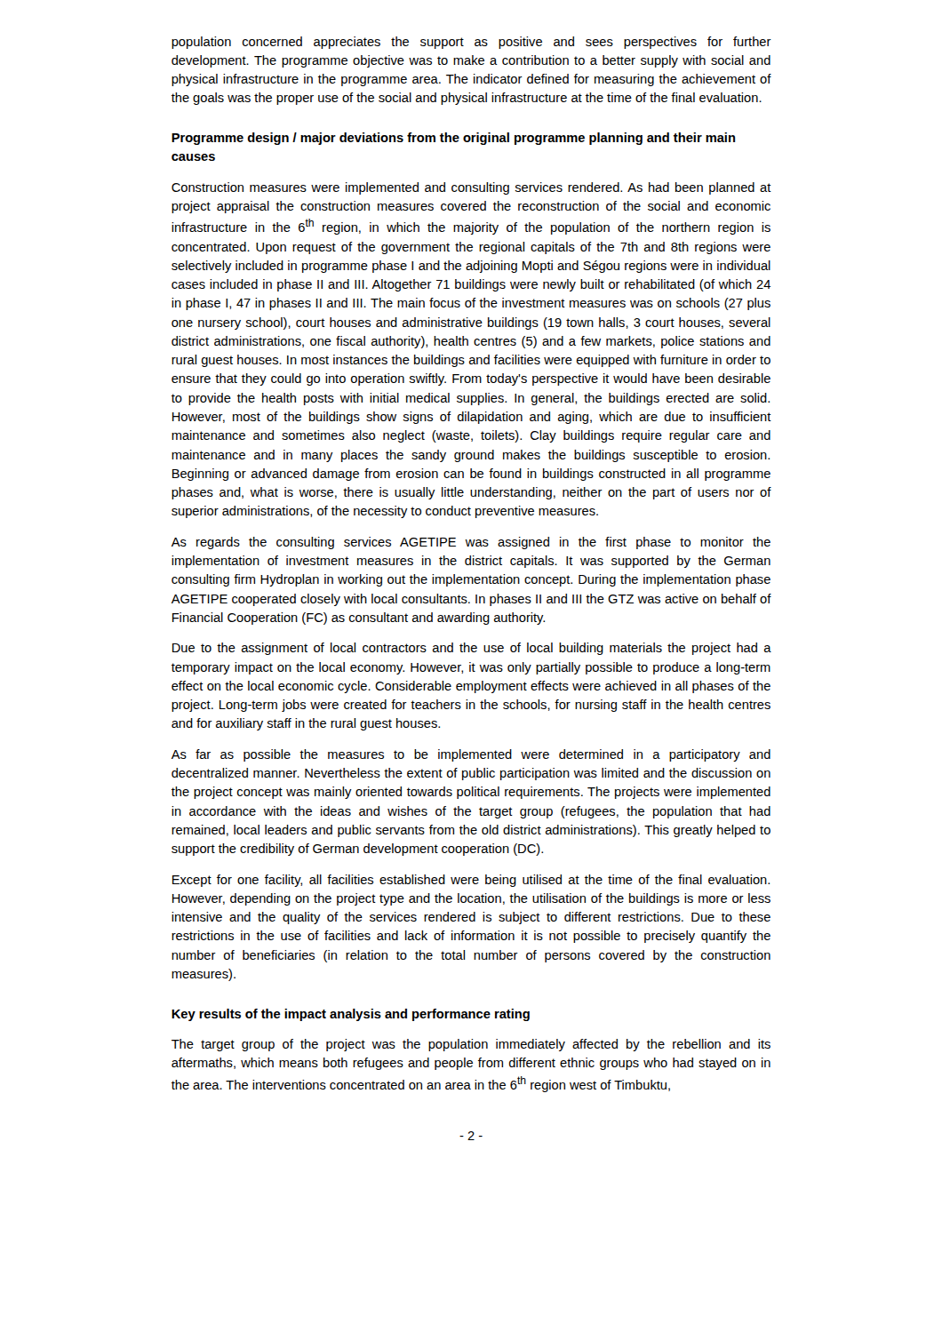population concerned appreciates the support as positive and sees perspectives for further development. The programme objective was to make a contribution to a better supply with social and physical infrastructure in the programme area. The indicator defined for measuring the achievement of the goals was the proper use of the social and physical infrastructure at the time of the final evaluation.
Programme design / major deviations from the original programme planning and their main causes
Construction measures were implemented and consulting services rendered. As had been planned at project appraisal the construction measures covered the reconstruction of the social and economic infrastructure in the 6th region, in which the majority of the population of the northern region is concentrated. Upon request of the government the regional capitals of the 7th and 8th regions were selectively included in programme phase I and the adjoining Mopti and Ségou regions were in individual cases included in phase II and III. Altogether 71 buildings were newly built or rehabilitated (of which 24 in phase I, 47 in phases II and III. The main focus of the investment measures was on schools (27 plus one nursery school), court houses and administrative buildings (19 town halls, 3 court houses, several district administrations, one fiscal authority), health centres (5) and a few markets, police stations and rural guest houses. In most instances the buildings and facilities were equipped with furniture in order to ensure that they could go into operation swiftly. From today's perspective it would have been desirable to provide the health posts with initial medical supplies. In general, the buildings erected are solid. However, most of the buildings show signs of dilapidation and aging, which are due to insufficient maintenance and sometimes also neglect (waste, toilets). Clay buildings require regular care and maintenance and in many places the sandy ground makes the buildings susceptible to erosion. Beginning or advanced damage from erosion can be found in buildings constructed in all programme phases and, what is worse, there is usually little understanding, neither on the part of users nor of superior administrations, of the necessity to conduct preventive measures.
As regards the consulting services AGETIPE was assigned in the first phase to monitor the implementation of investment measures in the district capitals. It was supported by the German consulting firm Hydroplan in working out the implementation concept. During the implementation phase AGETIPE cooperated closely with local consultants. In phases II and III the GTZ was active on behalf of Financial Cooperation (FC) as consultant and awarding authority.
Due to the assignment of local contractors and the use of local building materials the project had a temporary impact on the local economy. However, it was only partially possible to produce a long-term effect on the local economic cycle. Considerable employment effects were achieved in all phases of the project. Long-term jobs were created for teachers in the schools, for nursing staff in the health centres and for auxiliary staff in the rural guest houses.
As far as possible the measures to be implemented were determined in a participatory and decentralized manner. Nevertheless the extent of public participation was limited and the discussion on the project concept was mainly oriented towards political requirements. The projects were implemented in accordance with the ideas and wishes of the target group (refugees, the population that had remained, local leaders and public servants from the old district administrations). This greatly helped to support the credibility of German development cooperation (DC).
Except for one facility, all facilities established were being utilised at the time of the final evaluation. However, depending on the project type and the location, the utilisation of the buildings is more or less intensive and the quality of the services rendered is subject to different restrictions. Due to these restrictions in the use of facilities and lack of information it is not possible to precisely quantify the number of beneficiaries (in relation to the total number of persons covered by the construction measures).
Key results of the impact analysis and performance rating
The target group of the project was the population immediately affected by the rebellion and its aftermaths, which means both refugees and people from different ethnic groups who had stayed on in the area. The interventions concentrated on an area in the 6th region west of Timbuktu,
- 2 -